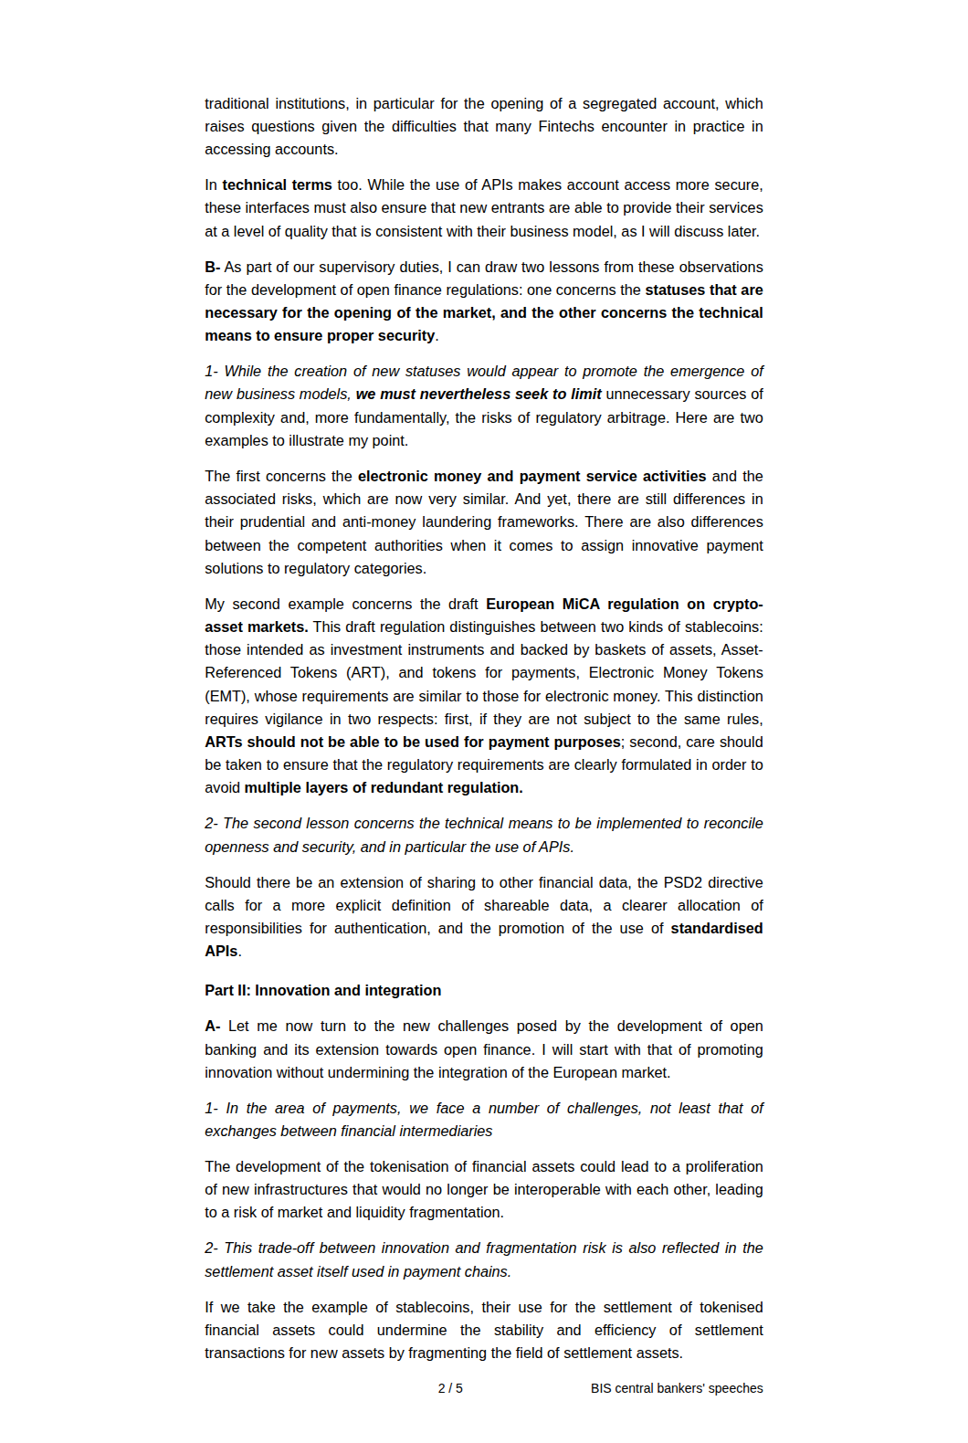traditional institutions, in particular for the opening of a segregated account, which raises questions given the difficulties that many Fintechs encounter in practice in accessing accounts.
In technical terms too. While the use of APIs makes account access more secure, these interfaces must also ensure that new entrants are able to provide their services at a level of quality that is consistent with their business model, as I will discuss later.
B- As part of our supervisory duties, I can draw two lessons from these observations for the development of open finance regulations: one concerns the statuses that are necessary for the opening of the market, and the other concerns the technical means to ensure proper security.
1- While the creation of new statuses would appear to promote the emergence of new business models, we must nevertheless seek to limit unnecessary sources of complexity and, more fundamentally, the risks of regulatory arbitrage. Here are two examples to illustrate my point.
The first concerns the electronic money and payment service activities and the associated risks, which are now very similar. And yet, there are still differences in their prudential and anti-money laundering frameworks. There are also differences between the competent authorities when it comes to assign innovative payment solutions to regulatory categories.
My second example concerns the draft European MiCA regulation on crypto-asset markets. This draft regulation distinguishes between two kinds of stablecoins: those intended as investment instruments and backed by baskets of assets, Asset-Referenced Tokens (ART), and tokens for payments, Electronic Money Tokens (EMT), whose requirements are similar to those for electronic money. This distinction requires vigilance in two respects: first, if they are not subject to the same rules, ARTs should not be able to be used for payment purposes; second, care should be taken to ensure that the regulatory requirements are clearly formulated in order to avoid multiple layers of redundant regulation.
2- The second lesson concerns the technical means to be implemented to reconcile openness and security, and in particular the use of APIs.
Should there be an extension of sharing to other financial data, the PSD2 directive calls for a more explicit definition of shareable data, a clearer allocation of responsibilities for authentication, and the promotion of the use of standardised APIs.
Part II: Innovation and integration
A- Let me now turn to the new challenges posed by the development of open banking and its extension towards open finance. I will start with that of promoting innovation without undermining the integration of the European market.
1- In the area of payments, we face a number of challenges, not least that of exchanges between financial intermediaries
The development of the tokenisation of financial assets could lead to a proliferation of new infrastructures that would no longer be interoperable with each other, leading to a risk of market and liquidity fragmentation.
2- This trade-off between innovation and fragmentation risk is also reflected in the settlement asset itself used in payment chains.
If we take the example of stablecoins, their use for the settlement of tokenised financial assets could undermine the stability and efficiency of settlement transactions for new assets by fragmenting the field of settlement assets.
2 / 5 BIS central bankers' speeches